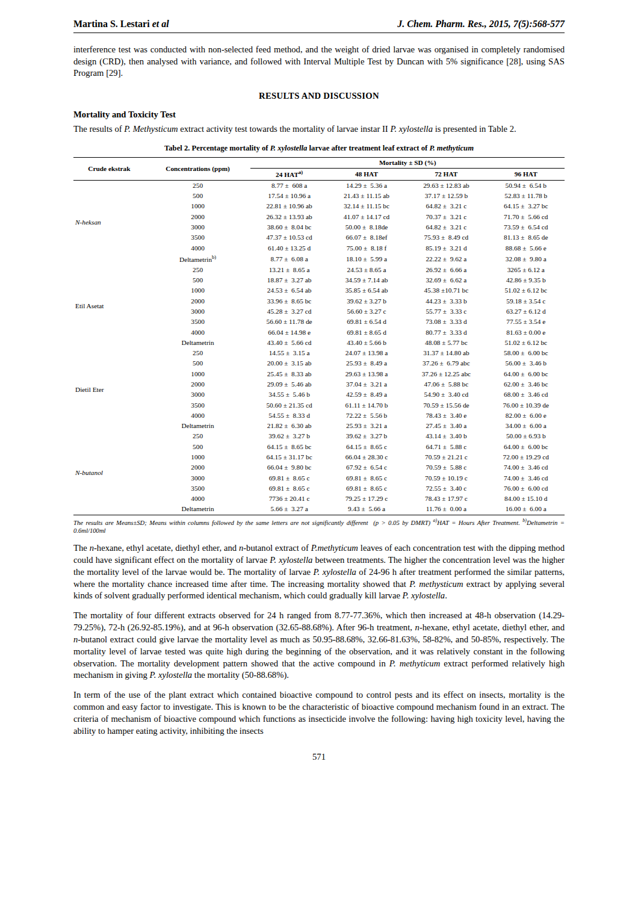Martina S. Lestari et al J. Chem. Pharm. Res., 2015, 7(5):568-577
interference test was conducted with non-selected feed method, and the weight of dried larvae was organised in completely randomised design (CRD), then analysed with variance, and followed with Interval Multiple Test by Duncan with 5% significance [28], using SAS Program [29].
RESULTS AND DISCUSSION
Mortality and Toxicity Test
The results of P. Methysticum extract activity test towards the mortality of larvae instar II P. xylostella is presented in Table 2.
Tabel 2. Percentage mortality of P. xylostella larvae after treatment leaf extract of P. methyticum
| Crude ekstrak | Concentrations (ppm) | Mortality ± SD (%) |
| --- | --- | --- |
| 24 HAT a) | 48 HAT | 72 HAT | 96 HAT |
| N-heksan | 250 | 8.77 ± 608 a | 14.29 ± 5.36 a | 29.63 ± 12.83 ab | 50.94 ± 6.54 b |
| 500 | 17.54 ± 10.96 a | 21.43 ± 11.15 ab | 37.17 ± 12.59 b | 52.83 ± 11.78 b |
| 1000 | 22.81 ± 10.96 ab | 32.14 ± 11.15 bc | 64.82 ± 3.21 c | 64.15 ± 3.27 bc |
| 2000 | 26.32 ± 13.93 ab | 41.07 ± 14.17 cd | 70.37 ± 3.21 c | 71.70 ± 5.66 cd |
| 3000 | 38.60 ± 8.04 bc | 50.00 ± 8.18de | 64.82 ± 3.21 c | 73.59 ± 6.54 cd |
| 3500 | 47.37 ± 10.53 cd | 66.07 ± 8.18ef | 75.93 ± 8.49 cd | 81.13 ± 8.65 de |
| 4000 | 61.40 ± 13.25 d | 75.00 ± 8.18 f | 85.19 ± 3.21 d | 88.68 ± 5.66 e |
| Deltametrin b) | 8.77 ± 6.08 a | 18.10 ± 5.99 a | 22.22 ± 9.62 a | 32.08 ± 9.80 a |
| Etil Asetat | 250 | 13.21 ± 8.65 a | 24.53 ± 8.65 a | 26.92 ± 6.66 a | 3265 ± 6.12 a |
| 500 | 18.87 ± 3.27 ab | 34.59 ± 7.14 ab | 32.69 ± 6.62 a | 42.86 ± 9.35 b |
| 1000 | 24.53 ± 6.54 ab | 35.85 ± 6.54 ab | 45.38 ±10.71 bc | 51.02 ± 6.12 bc |
| 2000 | 33.96 ± 8.65 bc | 39.62 ± 3.27 b | 44.23 ± 3.33 b | 59.18 ± 3.54 c |
| 3000 | 45.28 ± 3.27 cd | 56.60 ± 3.27 c | 55.77 ± 3.33 c | 63.27 ± 6.12 d |
| 3500 | 56.60 ± 11.78 de | 69.81 ± 6.54 d | 73.08 ± 3.33 d | 77.55 ± 3.54 e |
| 4000 | 66.04 ± 14.98 e | 69.81 ± 8.65 d | 80.77 ± 3.33 d | 81.63 ± 0.00 e |
| Deltametrin | 43.40 ± 5.66 cd | 43.40 ± 5.66 b | 48.08 ± 5.77 bc | 51.02 ± 6.12 bc |
| Dietil Eter | 250 | 14.55 ± 3.15 a | 24.07 ± 13.98 a | 31.37 ± 14.80 ab | 58.00 ± 6.00 bc |
| 500 | 20.00 ± 3.15 ab | 25.93 ± 8.49 a | 37.26 ± 6.79 abc | 56.00 ± 3.46 b |
| 1000 | 25.45 ± 8.33 ab | 29.63 ± 13.98 a | 37.26 ± 12.25 abc | 64.00 ± 6.00 bc |
| 2000 | 29.09 ± 5.46 ab | 37.04 ± 3.21 a | 47.06 ± 5.88 bc | 62.00 ± 3.46 bc |
| 3000 | 34.55 ± 5.46 b | 42.59 ± 8.49 a | 54.90 ± 3.40 cd | 68.00 ± 3.46 cd |
| 3500 | 50.60 ± 21.35 cd | 61.11 ± 14.70 b | 70.59 ± 15.56 de | 76.00 ± 10.39 de |
| 4000 | 54.55 ± 8.33 d | 72.22 ± 5.56 b | 78.43 ± 3.40 e | 82.00 ± 6.00 e |
| Deltametrin | 21.82 ± 6.30 ab | 25.93 ± 3.21 a | 27.45 ± 3.40 a | 34.00 ± 6.00 a |
| N-butanol | 250 | 39.62 ± 3.27 b | 39.62 ± 3.27 b | 43.14 ± 3.40 b | 50.00 ± 6.93 b |
| 500 | 64.15 ± 8.65 bc | 64.15 ± 8.65 c | 64.71 ± 5.88 c | 64.00 ± 6.00 bc |
| 1000 | 64.15 ± 31.17 bc | 66.04 ± 28.30 c | 70.59 ± 21.21 c | 72.00 ± 19.29 cd |
| 2000 | 66.04 ± 9.80 bc | 67.92 ± 6.54 c | 70.59 ± 5.88 c | 74.00 ± 3.46 cd |
| 3000 | 69.81 ± 8.65 c | 69.81 ± 8.65 c | 70.59 ± 10.19 c | 74.00 ± 3.46 cd |
| 3500 | 69.81 ± 8.65 c | 69.81 ± 8.65 c | 72.55 ± 3.40 c | 76.00 ± 6.00 cd |
| 4000 | 7736 ± 20.41 c | 79.25 ± 17.29 c | 78.43 ± 17.97 c | 84.00 ± 15.10 d |
| Deltametrin | 5.66 ± 3.27 a | 9.43 ± 5.66 a | 11.76 ± 0.00 a | 16.00 ± 6.00 a |
The results are Means±SD; Means within columns followed by the same letters are not significantly different (p > 0.05 by DMRT) a)HAT = Hours After Treatment. b)Deltametrin = 0.6ml/100ml
The n-hexane, ethyl acetate, diethyl ether, and n-butanol extract of P.methyticum leaves of each concentration test with the dipping method could have significant effect on the mortality of larvae P. xylostella between treatments. The higher the concentration level was the higher the mortality level of the larvae would be. The mortality of larvae P. xylostella of 24-96 h after treatment performed the similar patterns, where the mortality chance increased time after time. The increasing mortality showed that P. methysticum extract by applying several kinds of solvent gradually performed identical mechanism, which could gradually kill larvae P. xylostella.
The mortality of four different extracts observed for 24 h ranged from 8.77-77.36%, which then increased at 48-h observation (14.29-79.25%), 72-h (26.92-85.19%), and at 96-h observation (32.65-88.68%). After 96-h treatment, n-hexane, ethyl acetate, diethyl ether, and n-butanol extract could give larvae the mortality level as much as 50.95-88.68%, 32.66-81.63%, 58-82%, and 50-85%, respectively. The mortality level of larvae tested was quite high during the beginning of the observation, and it was relatively constant in the following observation. The mortality development pattern showed that the active compound in P. methyticum extract performed relatively high mechanism in giving P. xylostella the mortality (50-88.68%).
In term of the use of the plant extract which contained bioactive compound to control pests and its effect on insects, mortality is the common and easy factor to investigate. This is known to be the characteristic of bioactive compound mechanism found in an extract. The criteria of mechanism of bioactive compound which functions as insecticide involve the following: having high toxicity level, having the ability to hamper eating activity, inhibiting the insects
571